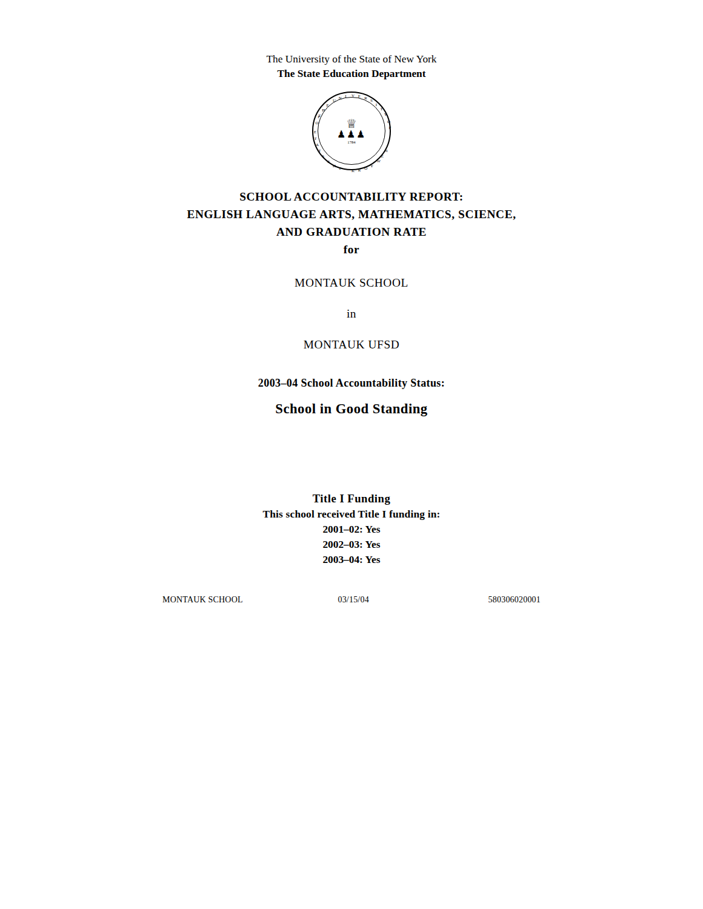The University of the State of New York
The State Education Department
T H E U N I V E R S I T Y O F N E W Y O R K T H E S T A T E O F
♕ ♟♟♟ 1784
SCHOOL ACCOUNTABILITY REPORT:
ENGLISH LANGUAGE ARTS, MATHEMATICS, SCIENCE,
AND GRADUATION RATE
for
MONTAUK SCHOOL
in
MONTAUK UFSD
2003–04 School Accountability Status:
School in Good Standing
Title I Funding
This school received Title I funding in:
2001–02: Yes
2002–03: Yes
2003–04: Yes
MONTAUK SCHOOL
03/15/04
580306020001